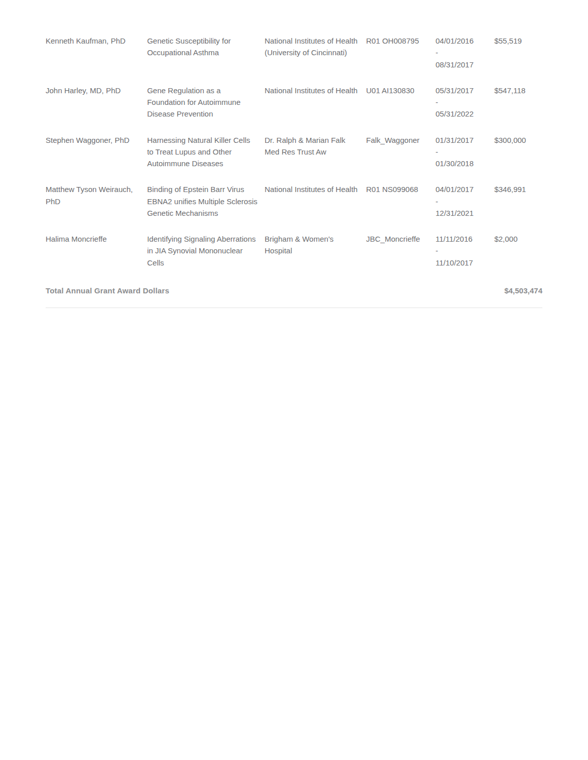| Kenneth Kaufman, PhD | Genetic Susceptibility for Occupational Asthma | National Institutes of Health (University of Cincinnati) | R01 OH008795 | 04/01/2016 - 08/31/2017 | $55,519 |
| John Harley, MD, PhD | Gene Regulation as a Foundation for Autoimmune Disease Prevention | National Institutes of Health | U01 AI130830 | 05/31/2017 - 05/31/2022 | $547,118 |
| Stephen Waggoner, PhD | Harnessing Natural Killer Cells to Treat Lupus and Other Autoimmune Diseases | Dr. Ralph & Marian Falk Med Res Trust Aw | Falk_Waggoner | 01/31/2017 - 01/30/2018 | $300,000 |
| Matthew Tyson Weirauch, PhD | Binding of Epstein Barr Virus EBNA2 unifies Multiple Sclerosis Genetic Mechanisms | National Institutes of Health | R01 NS099068 | 04/01/2017 - 12/31/2021 | $346,991 |
| Halima Moncrieffe | Identifying Signaling Aberrations in JIA Synovial Mononuclear Cells | Brigham & Women's Hospital | JBC_Moncrieffe | 11/11/2016 - 11/10/2017 | $2,000 |
| Total Annual Grant Award Dollars | $4,503,474 |